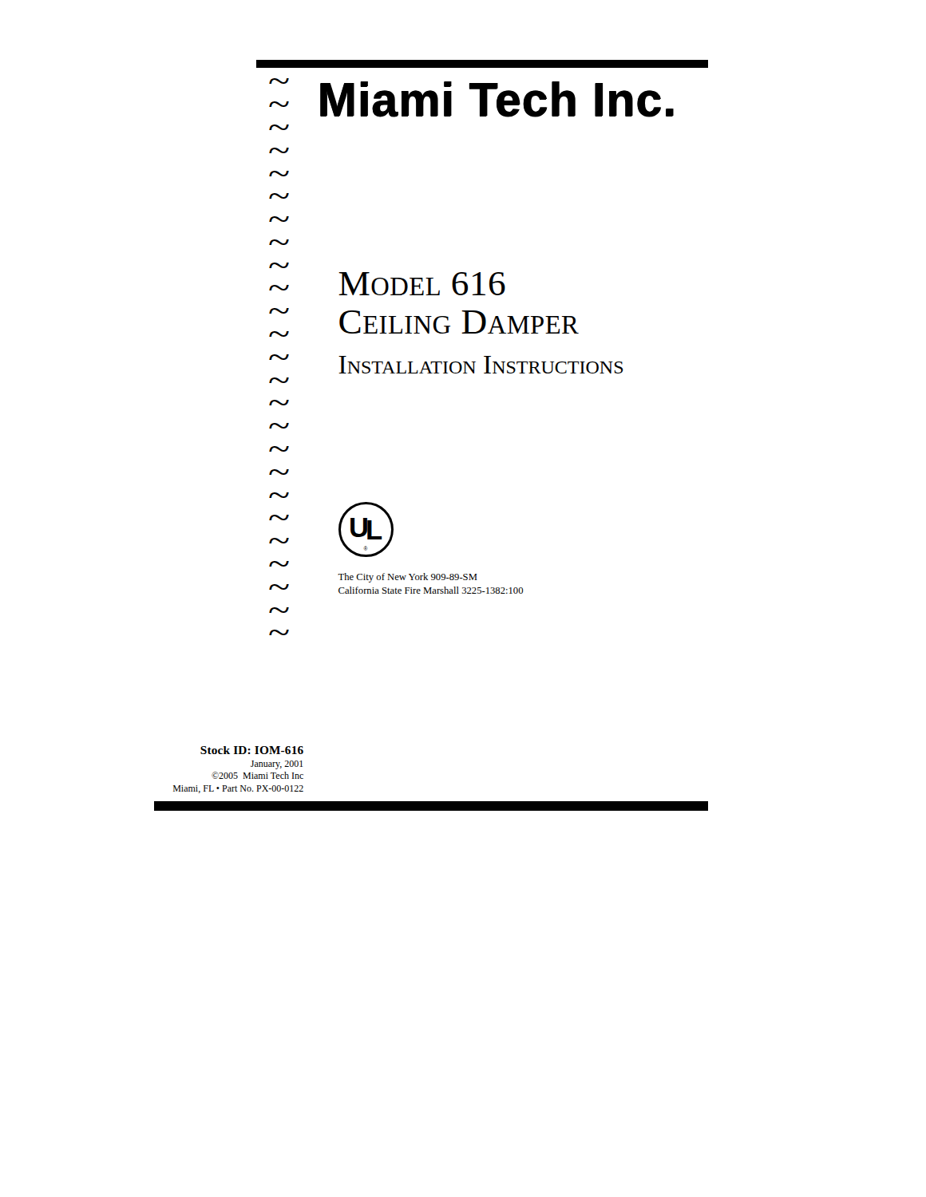~~~~~ ~~~~~ ~~~~~ ~~~~~ ~~~~~
Miami Tech Inc.
MODEL 616
CEILING DAMPER
INSTALLATION INSTRUCTIONS
UL
®
The City of New York 909-89-SM
California State Fire Marshall 3225-1382:100
Stock ID: IOM-616
January, 2001
©2005 Miami Tech Inc
Miami, FL • Part No. PX-00-0122